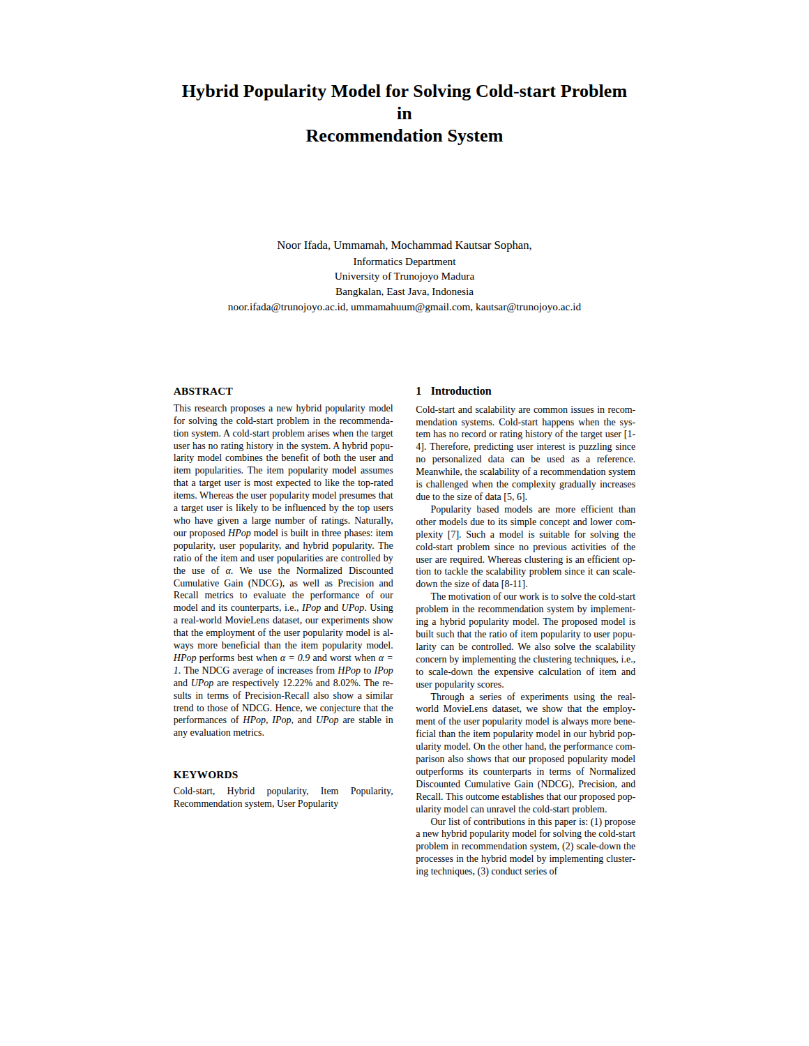Hybrid Popularity Model for Solving Cold-start Problem in
Recommendation System
Noor Ifada, Ummamah, Mochammad Kautsar Sophan,
Informatics Department
University of Trunojoyo Madura
Bangkalan, East Java, Indonesia
noor.ifada@trunojoyo.ac.id, ummamahuum@gmail.com, kautsar@trunojoyo.ac.id
ABSTRACT
This research proposes a new hybrid popularity model for solving the cold-start problem in the recommendation system. A cold-start problem arises when the target user has no rating history in the system. A hybrid popularity model combines the benefit of both the user and item popularities. The item popularity model assumes that a target user is most expected to like the top-rated items. Whereas the user popularity model presumes that a target user is likely to be influenced by the top users who have given a large number of ratings. Naturally, our proposed HPop model is built in three phases: item popularity, user popularity, and hybrid popularity. The ratio of the item and user popularities are controlled by the use of α. We use the Normalized Discounted Cumulative Gain (NDCG), as well as Precision and Recall metrics to evaluate the performance of our model and its counterparts, i.e., IPop and UPop. Using a real-world MovieLens dataset, our experiments show that the employment of the user popularity model is always more beneficial than the item popularity model. HPop performs best when α = 0.9 and worst when α = 1. The NDCG average of increases from HPop to IPop and UPop are respectively 12.22% and 8.02%. The results in terms of Precision-Recall also show a similar trend to those of NDCG. Hence, we conjecture that the performances of HPop, IPop, and UPop are stable in any evaluation metrics.
KEYWORDS
Cold-start, Hybrid popularity, Item Popularity, Recommendation system, User Popularity
1 Introduction
Cold-start and scalability are common issues in recommendation systems. Cold-start happens when the system has no record or rating history of the target user [1-4]. Therefore, predicting user interest is puzzling since no personalized data can be used as a reference. Meanwhile, the scalability of a recommendation system is challenged when the complexity gradually increases due to the size of data [5, 6].
Popularity based models are more efficient than other models due to its simple concept and lower complexity [7]. Such a model is suitable for solving the cold-start problem since no previous activities of the user are required. Whereas clustering is an efficient option to tackle the scalability problem since it can scale-down the size of data [8-11].
The motivation of our work is to solve the cold-start problem in the recommendation system by implementing a hybrid popularity model. The proposed model is built such that the ratio of item popularity to user popularity can be controlled. We also solve the scalability concern by implementing the clustering techniques, i.e., to scale-down the expensive calculation of item and user popularity scores.
Through a series of experiments using the real-world MovieLens dataset, we show that the employment of the user popularity model is always more beneficial than the item popularity model in our hybrid popularity model. On the other hand, the performance comparison also shows that our proposed popularity model outperforms its counterparts in terms of Normalized Discounted Cumulative Gain (NDCG), Precision, and Recall. This outcome establishes that our proposed popularity model can unravel the cold-start problem.
Our list of contributions in this paper is: (1) propose a new hybrid popularity model for solving the cold-start problem in recommendation system, (2) scale-down the processes in the hybrid model by implementing clustering techniques, (3) conduct series of